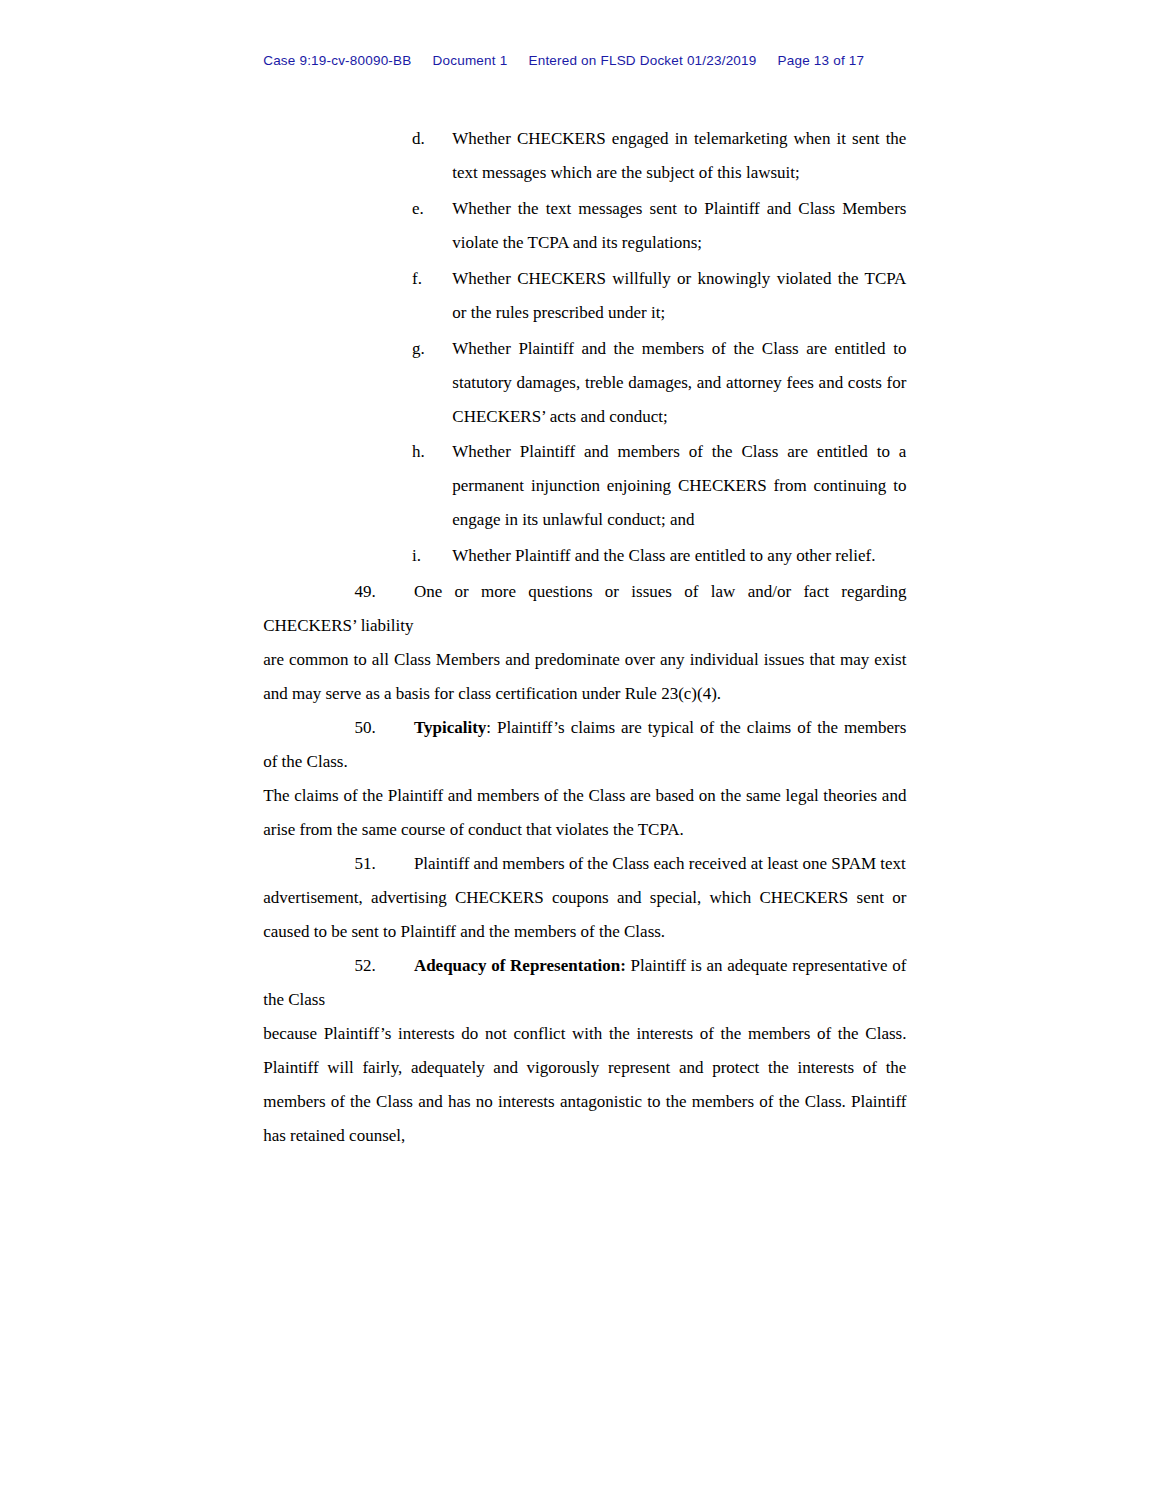Case 9:19-cv-80090-BB Document 1 Entered on FLSD Docket 01/23/2019 Page 13 of 17
d. Whether CHECKERS engaged in telemarketing when it sent the text messages which are the subject of this lawsuit;
e. Whether the text messages sent to Plaintiff and Class Members violate the TCPA and its regulations;
f. Whether CHECKERS willfully or knowingly violated the TCPA or the rules prescribed under it;
g. Whether Plaintiff and the members of the Class are entitled to statutory damages, treble damages, and attorney fees and costs for CHECKERS’ acts and conduct;
h. Whether Plaintiff and members of the Class are entitled to a permanent injunction enjoining CHECKERS from continuing to engage in its unlawful conduct; and
i. Whether Plaintiff and the Class are entitled to any other relief.
49. One or more questions or issues of law and/or fact regarding CHECKERS’ liability
are common to all Class Members and predominate over any individual issues that may exist and may serve as a basis for class certification under Rule 23(c)(4).
50. Typicality: Plaintiff’s claims are typical of the claims of the members of the Class.
The claims of the Plaintiff and members of the Class are based on the same legal theories and arise from the same course of conduct that violates the TCPA.
51. Plaintiff and members of the Class each received at least one SPAM text
advertisement, advertising CHECKERS coupons and special, which CHECKERS sent or caused to be sent to Plaintiff and the members of the Class.
52. Adequacy of Representation: Plaintiff is an adequate representative of the Class
because Plaintiff’s interests do not conflict with the interests of the members of the Class. Plaintiff will fairly, adequately and vigorously represent and protect the interests of the members of the Class and has no interests antagonistic to the members of the Class. Plaintiff has retained counsel,